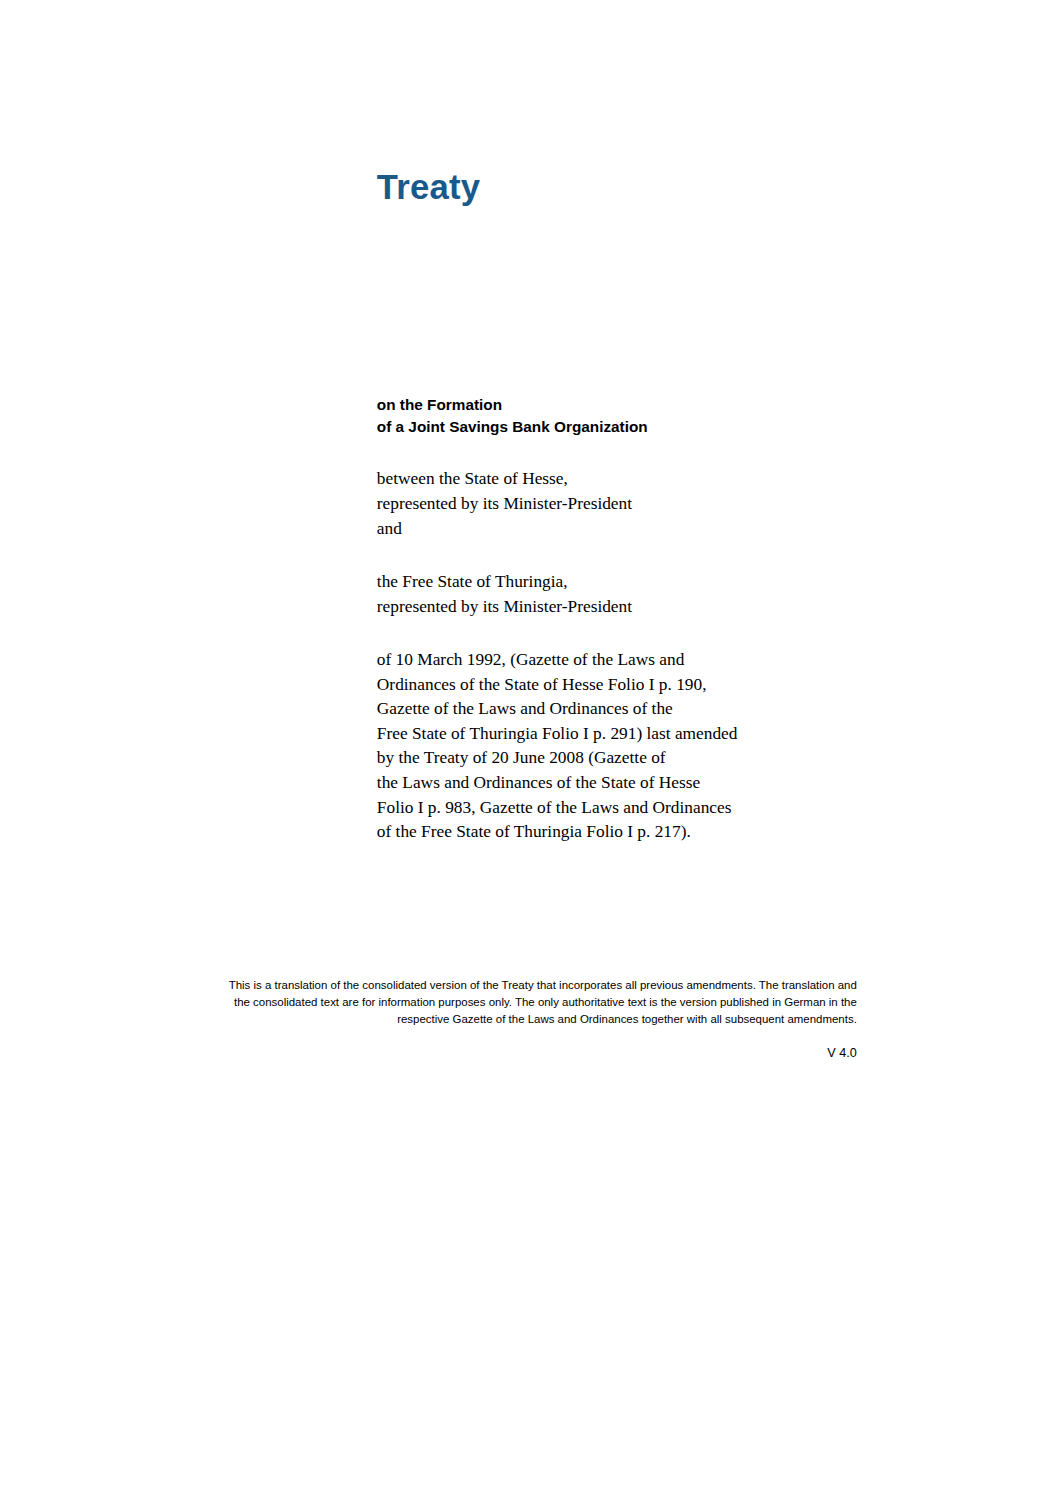Treaty
on the Formation
of a Joint Savings Bank Organization
between the State of Hesse,
represented by its Minister-President
and
the Free State of Thuringia,
represented by its Minister-President
of 10 March 1992, (Gazette of the Laws and
Ordinances of the State of Hesse Folio I p. 190,
Gazette of the Laws and Ordinances of the
Free State of Thuringia Folio I p. 291) last amended
by the Treaty of 20 June 2008 (Gazette of
the Laws and Ordinances of the State of Hesse
Folio I p. 983, Gazette of the Laws and Ordinances
of the Free State of Thuringia Folio I p. 217).
This is a translation of the consolidated version of the Treaty that incorporates all previous amendments. The translation and the consolidated text are for information purposes only. The only authoritative text is the version published in German in the respective Gazette of the Laws and Ordinances together with all subsequent amendments.
V 4.0